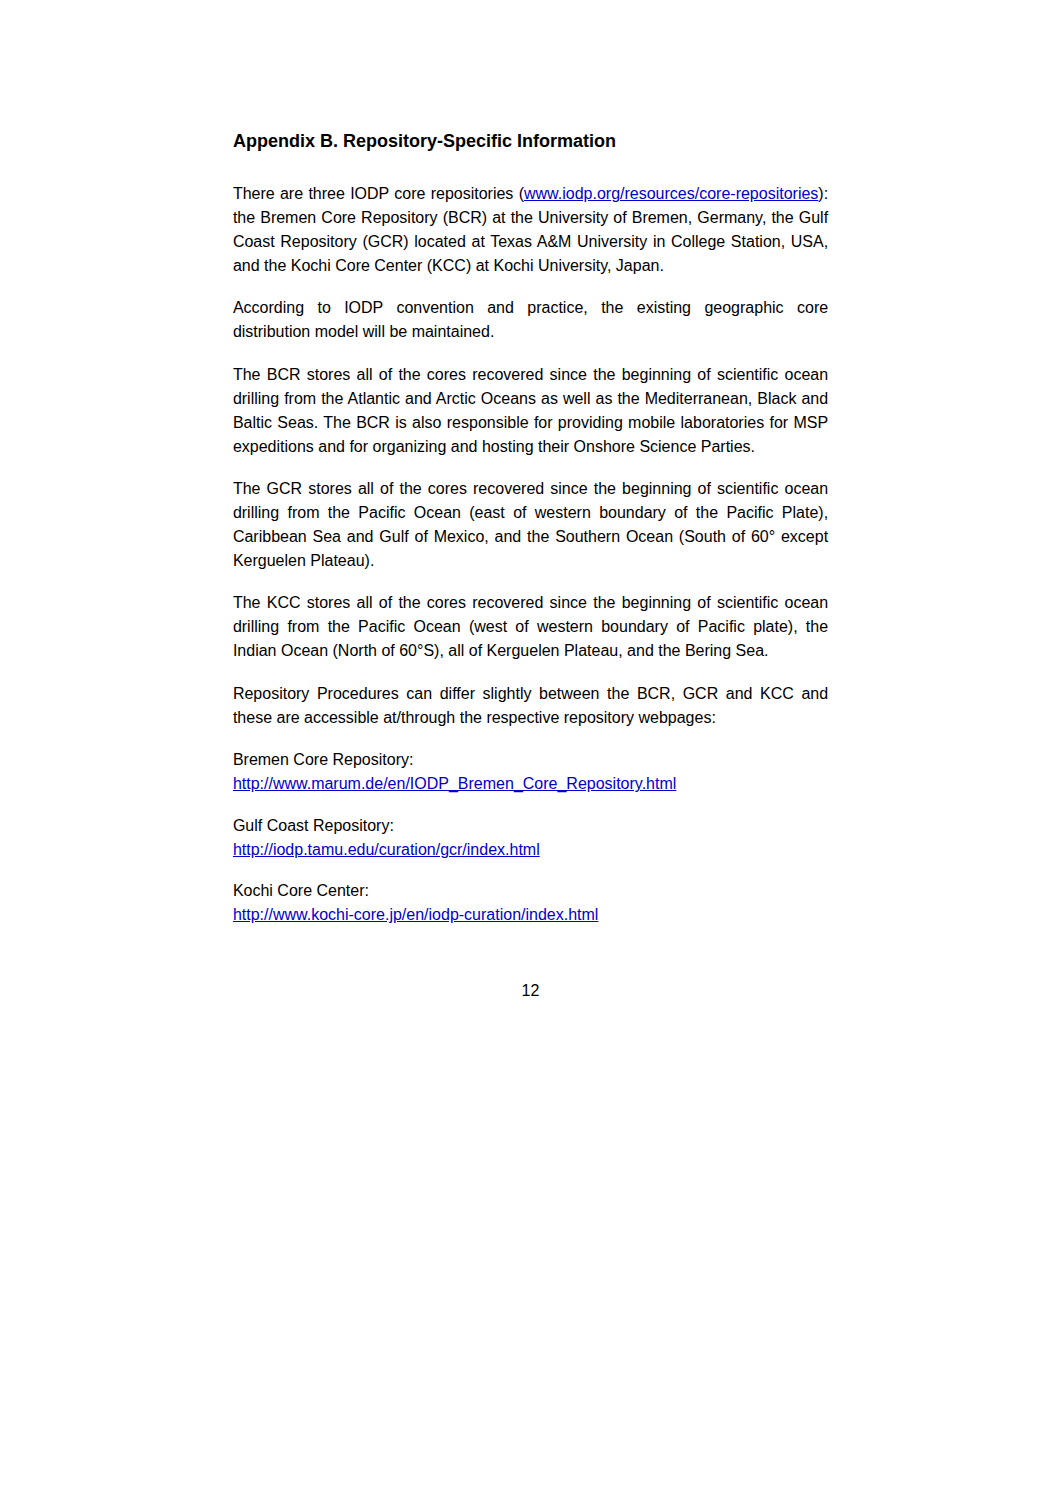Appendix B. Repository-Specific Information
There are three IODP core repositories (www.iodp.org/resources/core-repositories): the Bremen Core Repository (BCR) at the University of Bremen, Germany, the Gulf Coast Repository (GCR) located at Texas A&M University in College Station, USA, and the Kochi Core Center (KCC) at Kochi University, Japan.
According to IODP convention and practice, the existing geographic core distribution model will be maintained.
The BCR stores all of the cores recovered since the beginning of scientific ocean drilling from the Atlantic and Arctic Oceans as well as the Mediterranean, Black and Baltic Seas. The BCR is also responsible for providing mobile laboratories for MSP expeditions and for organizing and hosting their Onshore Science Parties.
The GCR stores all of the cores recovered since the beginning of scientific ocean drilling from the Pacific Ocean (east of western boundary of the Pacific Plate), Caribbean Sea and Gulf of Mexico, and the Southern Ocean (South of 60° except Kerguelen Plateau).
The KCC stores all of the cores recovered since the beginning of scientific ocean drilling from the Pacific Ocean (west of western boundary of Pacific plate), the Indian Ocean (North of 60°S), all of Kerguelen Plateau, and the Bering Sea.
Repository Procedures can differ slightly between the BCR, GCR and KCC and these are accessible at/through the respective repository webpages:
Bremen Core Repository:
http://www.marum.de/en/IODP_Bremen_Core_Repository.html
Gulf Coast Repository:
http://iodp.tamu.edu/curation/gcr/index.html
Kochi Core Center:
http://www.kochi-core.jp/en/iodp-curation/index.html
12